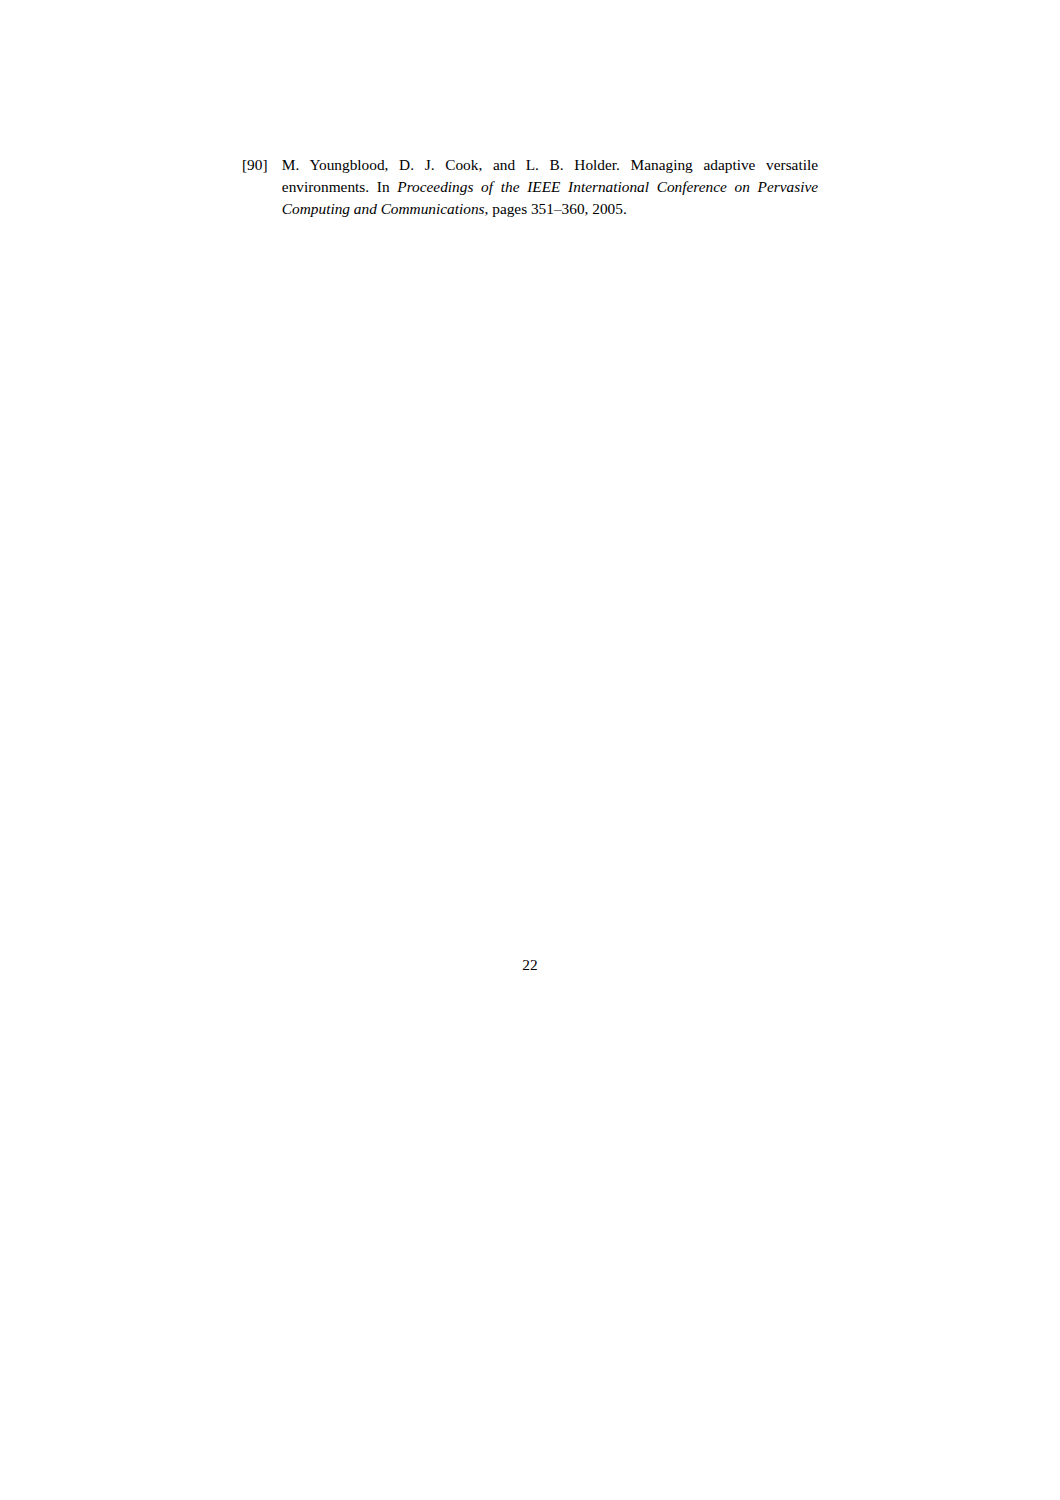[90]
M. Youngblood, D. J. Cook, and L. B. Holder. Managing adaptive versatile environments. In Proceedings of the IEEE International Conference on Pervasive Computing and Communications, pages 351–360, 2005.
22